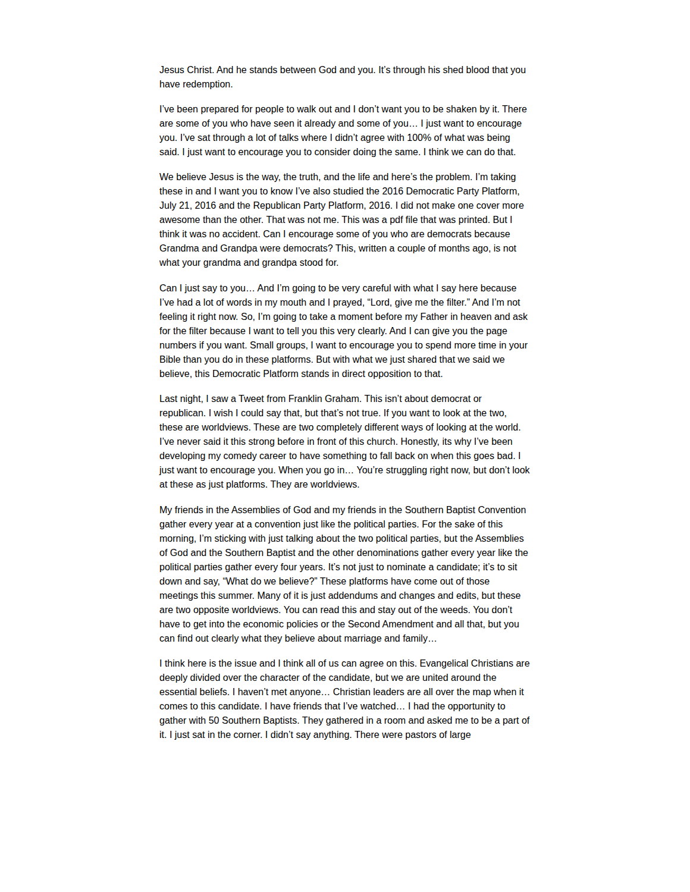Jesus Christ. And he stands between God and you. It’s through his shed blood that you have redemption.
I’ve been prepared for people to walk out and I don’t want you to be shaken by it. There are some of you who have seen it already and some of you… I just want to encourage you. I’ve sat through a lot of talks where I didn’t agree with 100% of what was being said. I just want to encourage you to consider doing the same. I think we can do that.
We believe Jesus is the way, the truth, and the life and here’s the problem. I’m taking these in and I want you to know I’ve also studied the 2016 Democratic Party Platform, July 21, 2016 and the Republican Party Platform, 2016. I did not make one cover more awesome than the other. That was not me. This was a pdf file that was printed. But I think it was no accident. Can I encourage some of you who are democrats because Grandma and Grandpa were democrats? This, written a couple of months ago, is not what your grandma and grandpa stood for.
Can I just say to you… And I’m going to be very careful with what I say here because I’ve had a lot of words in my mouth and I prayed, “Lord, give me the filter.” And I’m not feeling it right now. So, I’m going to take a moment before my Father in heaven and ask for the filter because I want to tell you this very clearly. And I can give you the page numbers if you want. Small groups, I want to encourage you to spend more time in your Bible than you do in these platforms. But with what we just shared that we said we believe, this Democratic Platform stands in direct opposition to that.
Last night, I saw a Tweet from Franklin Graham. This isn’t about democrat or republican. I wish I could say that, but that’s not true. If you want to look at the two, these are worldviews. These are two completely different ways of looking at the world. I’ve never said it this strong before in front of this church. Honestly, its why I’ve been developing my comedy career to have something to fall back on when this goes bad. I just want to encourage you. When you go in… You’re struggling right now, but don’t look at these as just platforms. They are worldviews.
My friends in the Assemblies of God and my friends in the Southern Baptist Convention gather every year at a convention just like the political parties. For the sake of this morning, I’m sticking with just talking about the two political parties, but the Assemblies of God and the Southern Baptist and the other denominations gather every year like the political parties gather every four years. It’s not just to nominate a candidate; it’s to sit down and say, “What do we believe?” These platforms have come out of those meetings this summer. Many of it is just addendums and changes and edits, but these are two opposite worldviews. You can read this and stay out of the weeds. You don’t have to get into the economic policies or the Second Amendment and all that, but you can find out clearly what they believe about marriage and family…
I think here is the issue and I think all of us can agree on this. Evangelical Christians are deeply divided over the character of the candidate, but we are united around the essential beliefs. I haven’t met anyone… Christian leaders are all over the map when it comes to this candidate. I have friends that I’ve watched… I had the opportunity to gather with 50 Southern Baptists. They gathered in a room and asked me to be a part of it. I just sat in the corner. I didn’t say anything. There were pastors of large